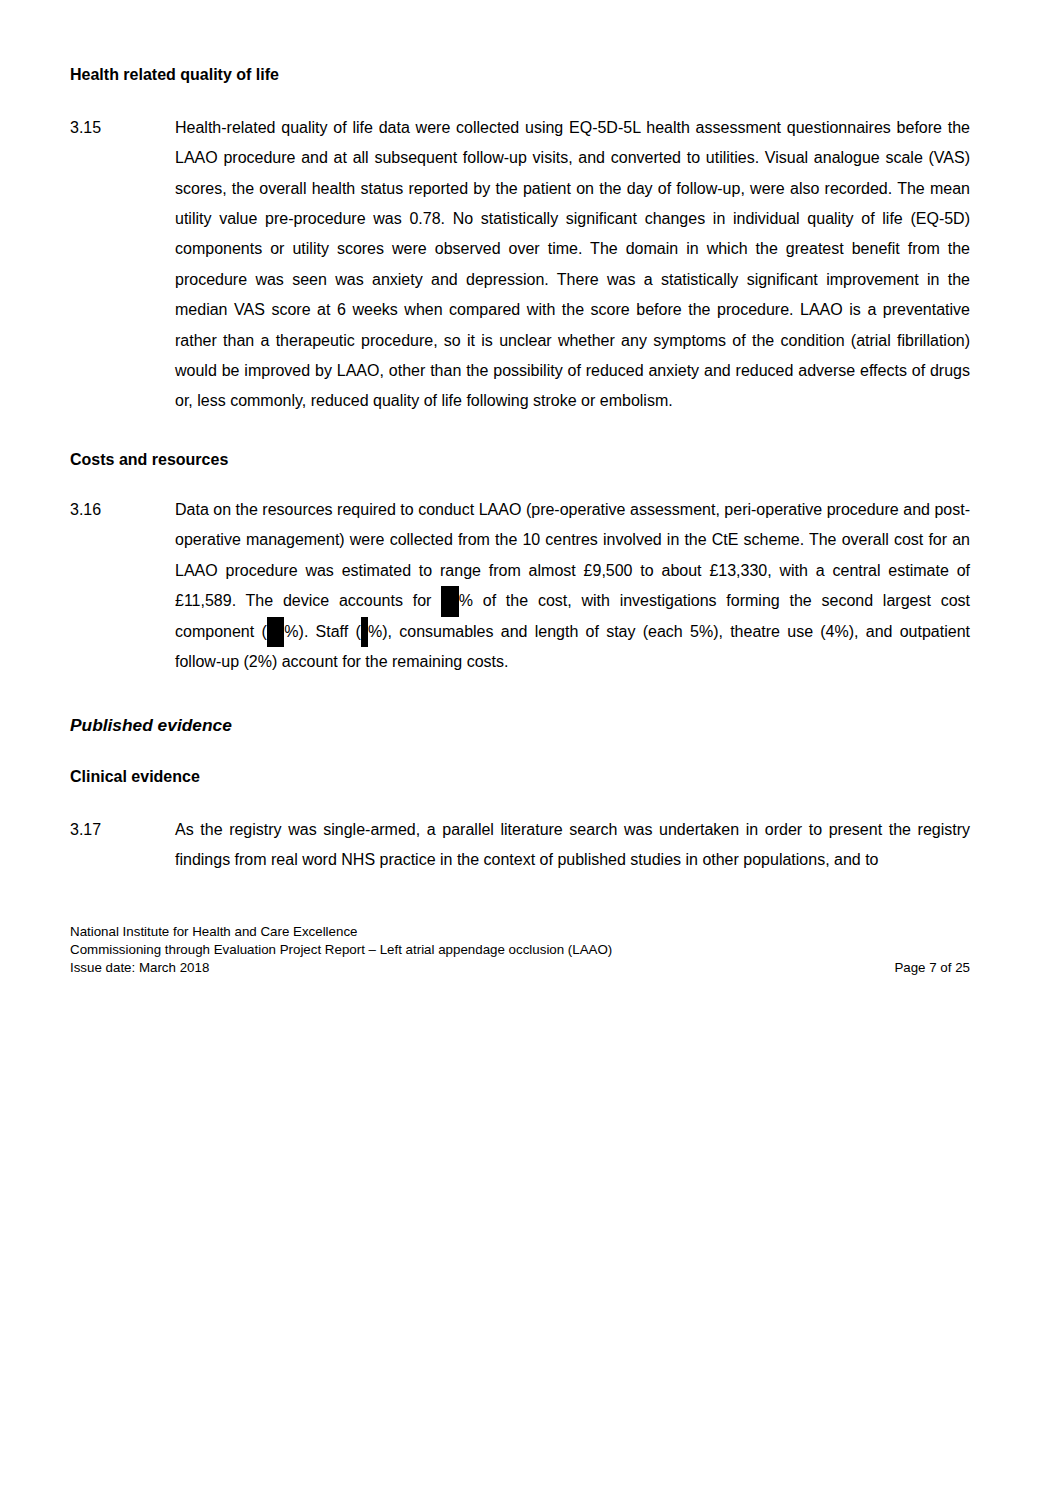Health related quality of life
3.15
Health-related quality of life data were collected using EQ-5D-5L health assessment questionnaires before the LAAO procedure and at all subsequent follow-up visits, and converted to utilities. Visual analogue scale (VAS) scores, the overall health status reported by the patient on the day of follow-up, were also recorded. The mean utility value pre-procedure was 0.78. No statistically significant changes in individual quality of life (EQ-5D) components or utility scores were observed over time. The domain in which the greatest benefit from the procedure was seen was anxiety and depression. There was a statistically significant improvement in the median VAS score at 6 weeks when compared with the score before the procedure. LAAO is a preventative rather than a therapeutic procedure, so it is unclear whether any symptoms of the condition (atrial fibrillation) would be improved by LAAO, other than the possibility of reduced anxiety and reduced adverse effects of drugs or, less commonly, reduced quality of life following stroke or embolism.
Costs and resources
3.16
Data on the resources required to conduct LAAO (pre-operative assessment, peri-operative procedure and post-operative management) were collected from the 10 centres involved in the CtE scheme. The overall cost for an LAAO procedure was estimated to range from almost £9,500 to about £13,330, with a central estimate of £11,589. The device accounts for % of the cost, with investigations forming the second largest cost component ( %). Staff ( %), consumables and length of stay (each 5%), theatre use (4%), and outpatient follow-up (2%) account for the remaining costs.
Published evidence
Clinical evidence
3.17
As the registry was single-armed, a parallel literature search was undertaken in order to present the registry findings from real word NHS practice in the context of published studies in other populations, and to
National Institute for Health and Care Excellence Commissioning through Evaluation Project Report – Left atrial appendage occlusion (LAAO) Issue date: March 2018 Page 7 of 25